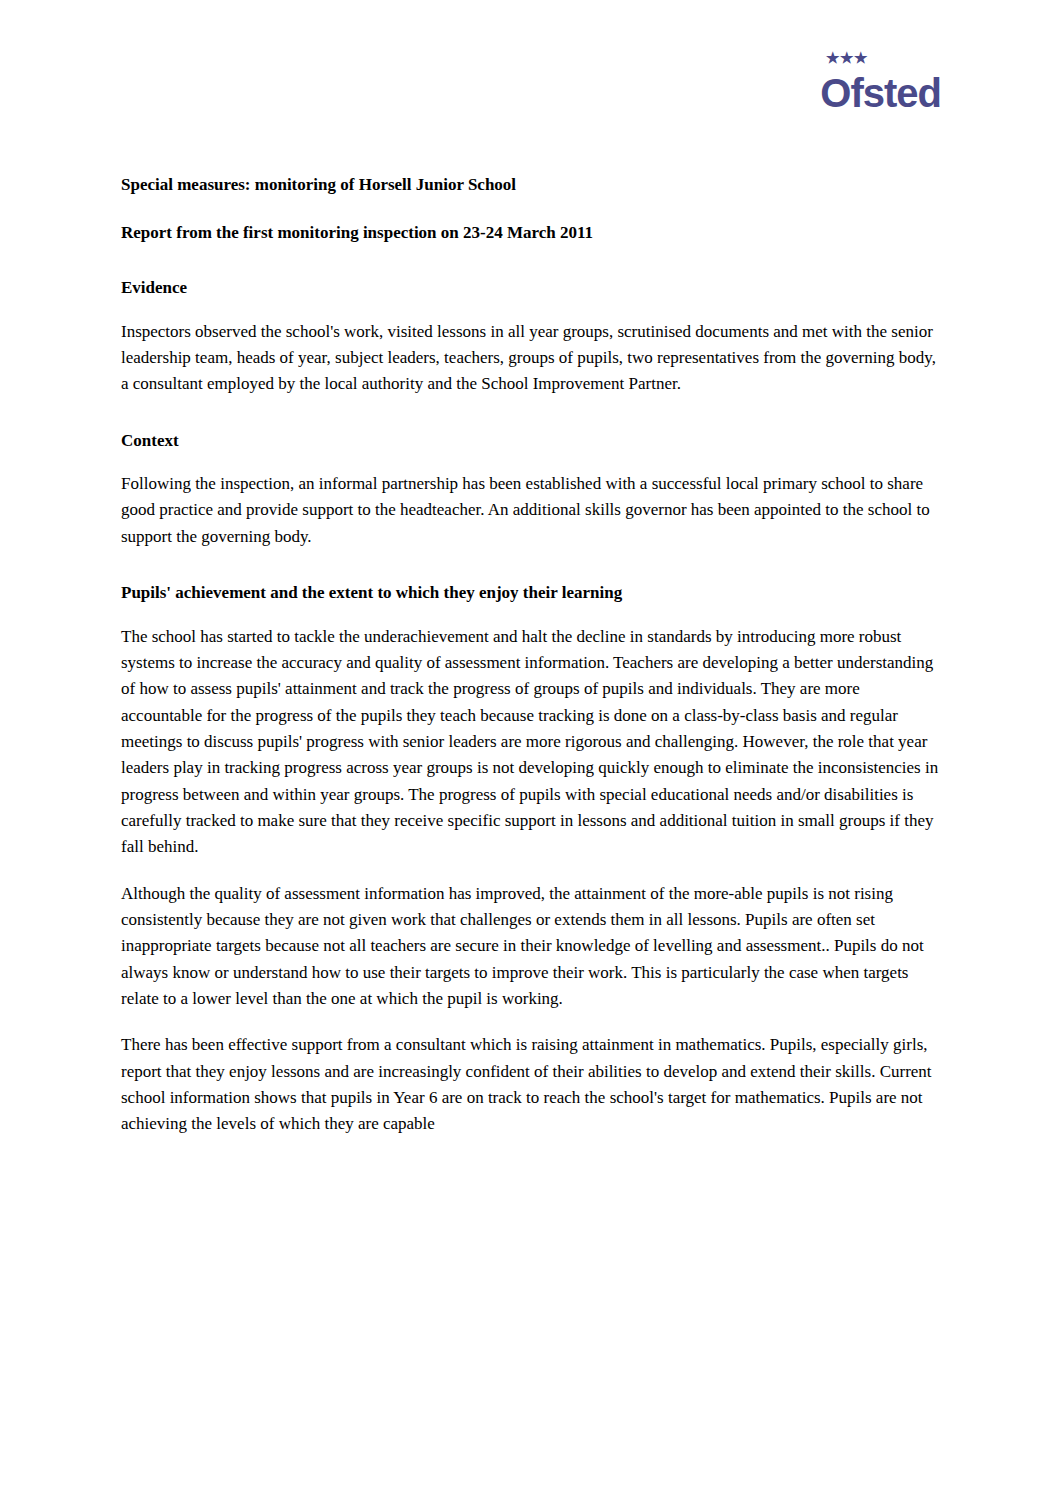★★★Ofsted
Special measures: monitoring of Horsell Junior School
Report from the first monitoring inspection on 23-24 March 2011
Evidence
Inspectors observed the school's work, visited lessons in all year groups, scrutinised documents and met with the senior leadership team, heads of year, subject leaders, teachers, groups of pupils, two representatives from the governing body, a consultant employed by the local authority and the School Improvement Partner.
Context
Following the inspection, an informal partnership has been established with a successful local primary school to share good practice and provide support to the headteacher. An additional skills governor has been appointed to the school to support the governing body.
Pupils' achievement and the extent to which they enjoy their learning
The school has started to tackle the underachievement and halt the decline in standards by introducing more robust systems to increase the accuracy and quality of assessment information. Teachers are developing a better understanding of how to assess pupils' attainment and track the progress of groups of pupils and individuals. They are more accountable for the progress of the pupils they teach because tracking is done on a class-by-class basis and regular meetings to discuss pupils' progress with senior leaders are more rigorous and challenging. However, the role that year leaders play in tracking progress across year groups is not developing quickly enough to eliminate the inconsistencies in progress between and within year groups. The progress of pupils with special educational needs and/or disabilities is carefully tracked to make sure that they receive specific support in lessons and additional tuition in small groups if they fall behind.
Although the quality of assessment information has improved, the attainment of the more-able pupils is not rising consistently because they are not given work that challenges or extends them in all lessons. Pupils are often set inappropriate targets because not all teachers are secure in their knowledge of levelling and assessment.. Pupils do not always know or understand how to use their targets to improve their work. This is particularly the case when targets relate to a lower level than the one at which the pupil is working.
There has been effective support from a consultant which is raising attainment in mathematics. Pupils, especially girls, report that they enjoy lessons and are increasingly confident of their abilities to develop and extend their skills. Current school information shows that pupils in Year 6 are on track to reach the school's target for mathematics. Pupils are not achieving the levels of which they are capable